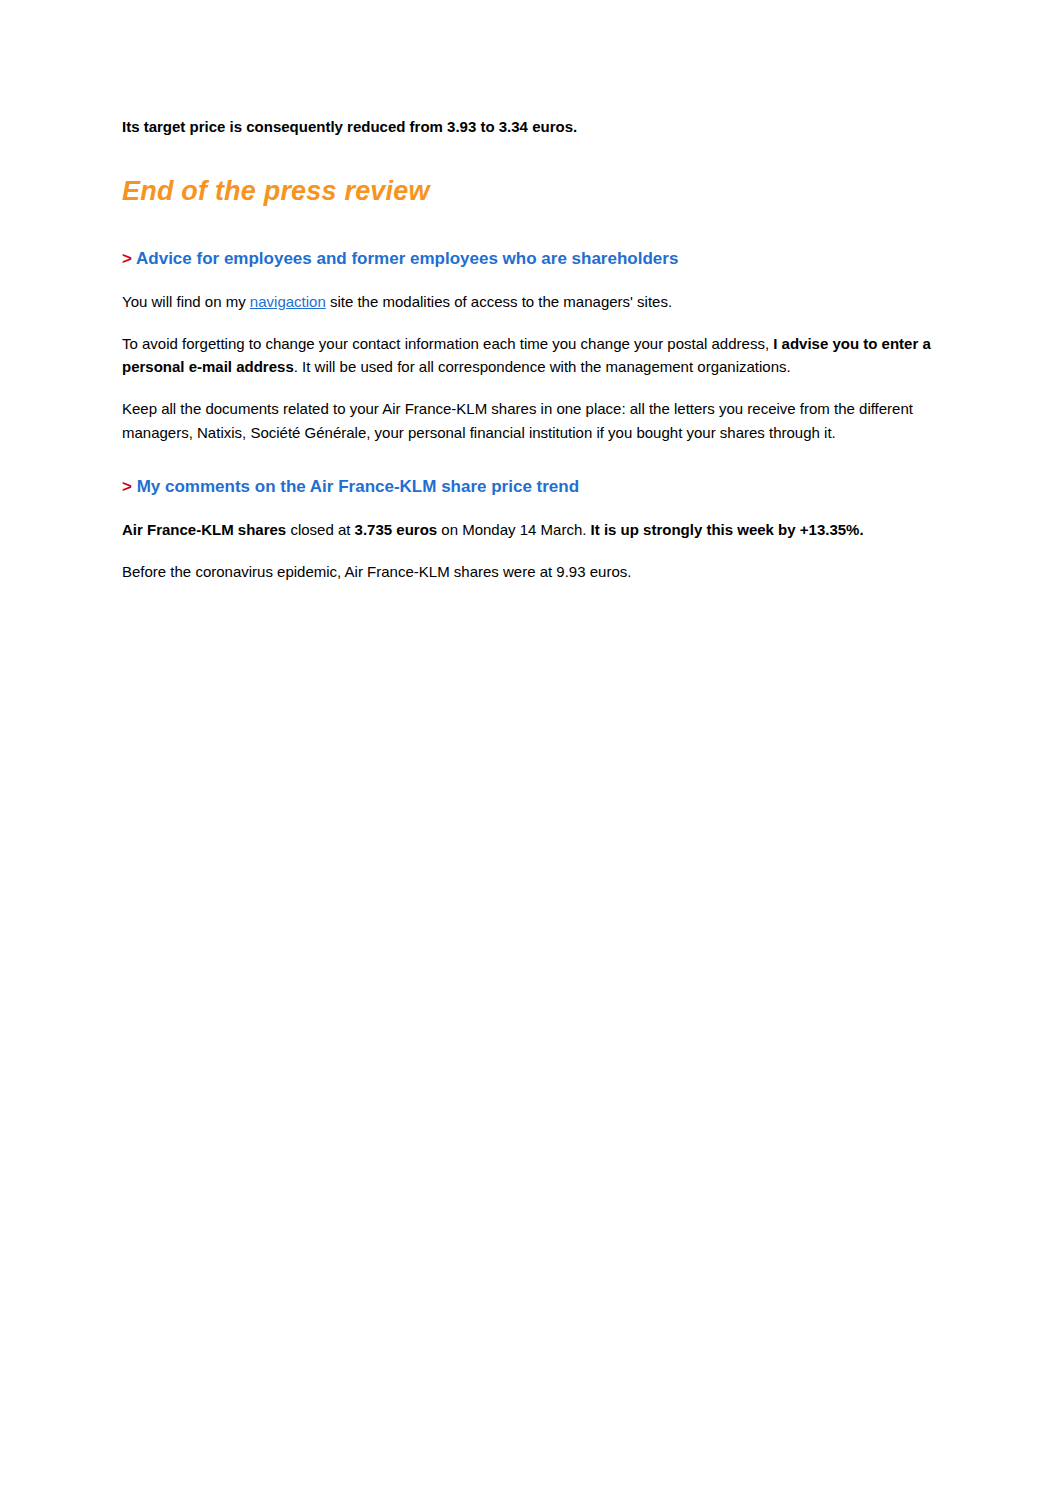Its target price is consequently reduced from 3.93 to 3.34 euros.
End of the press review
> Advice for employees and former employees who are shareholders
You will find on my navigaction site the modalities of access to the managers' sites.
To avoid forgetting to change your contact information each time you change your postal address, I advise you to enter a personal e-mail address. It will be used for all correspondence with the management organizations.
Keep all the documents related to your Air France-KLM shares in one place: all the letters you receive from the different managers, Natixis, Société Générale, your personal financial institution if you bought your shares through it.
> My comments on the Air France-KLM share price trend
Air France-KLM shares closed at 3.735 euros on Monday 14 March. It is up strongly this week by +13.35%.
Before the coronavirus epidemic, Air France-KLM shares were at 9.93 euros.